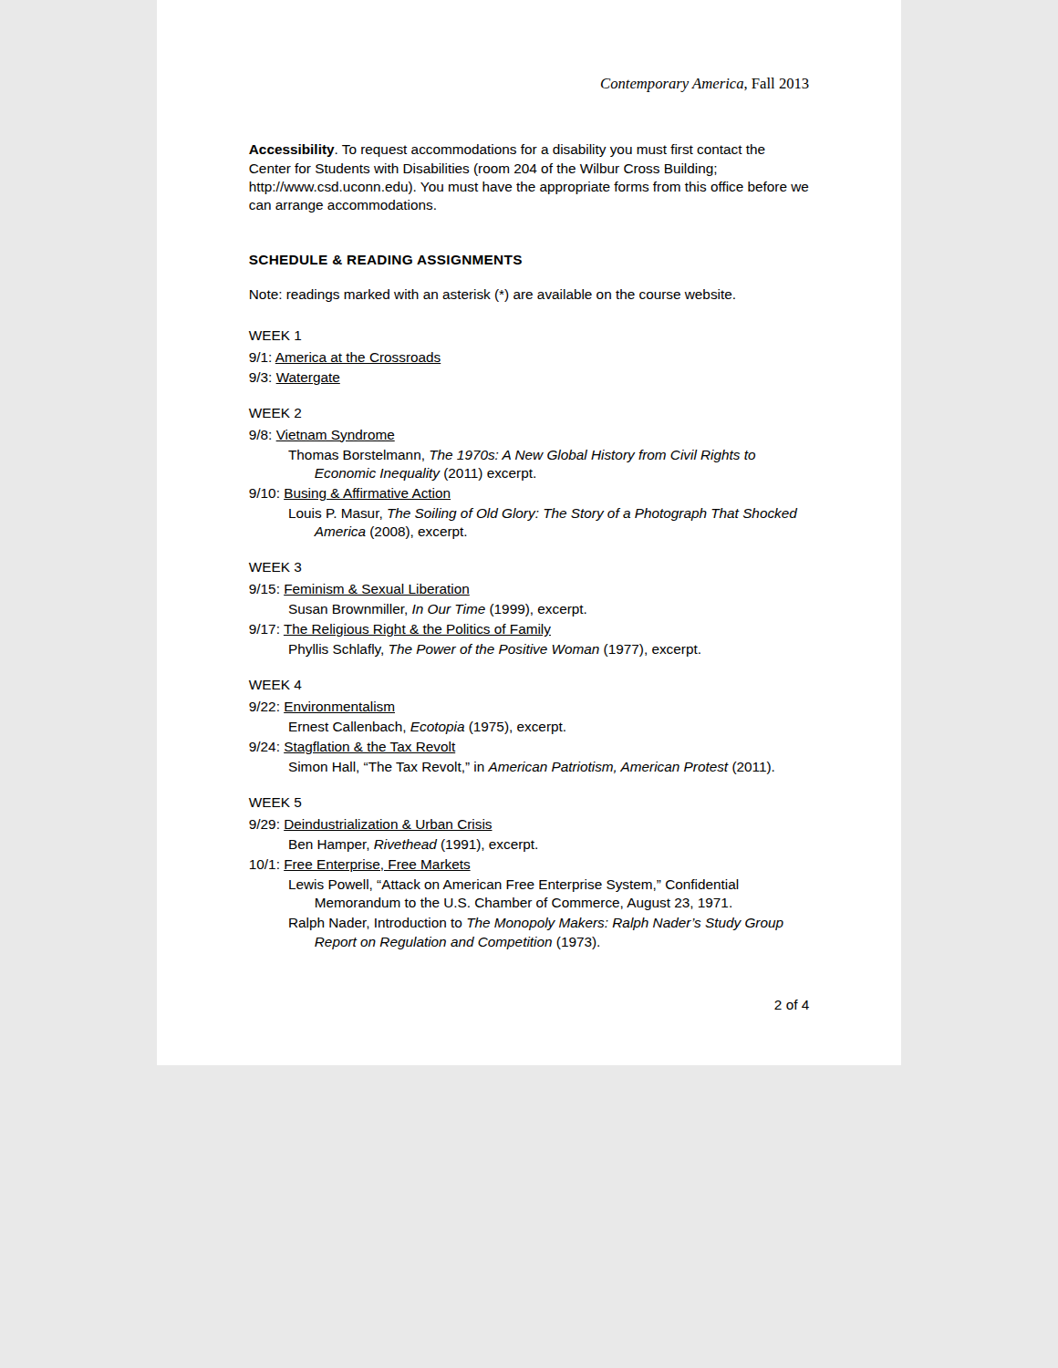Contemporary America, Fall 2013
Accessibility. To request accommodations for a disability you must first contact the Center for Students with Disabilities (room 204 of the Wilbur Cross Building; http://www.csd.uconn.edu). You must have the appropriate forms from this office before we can arrange accommodations.
SCHEDULE & READING ASSIGNMENTS
Note: readings marked with an asterisk (*) are available on the course website.
WEEK 1
9/1: America at the Crossroads
9/3: Watergate
WEEK 2
9/8: Vietnam Syndrome
Thomas Borstelmann, The 1970s: A New Global History from Civil Rights to Economic Inequality (2011) excerpt.
9/10: Busing & Affirmative Action
Louis P. Masur, The Soiling of Old Glory: The Story of a Photograph That Shocked America (2008), excerpt.
WEEK 3
9/15: Feminism & Sexual Liberation
Susan Brownmiller, In Our Time (1999), excerpt.
9/17: The Religious Right & the Politics of Family
Phyllis Schlafly, The Power of the Positive Woman (1977), excerpt.
WEEK 4
9/22: Environmentalism
Ernest Callenbach, Ecotopia (1975), excerpt.
9/24: Stagflation & the Tax Revolt
Simon Hall, “The Tax Revolt,” in American Patriotism, American Protest (2011).
WEEK 5
9/29: Deindustrialization & Urban Crisis
Ben Hamper, Rivethead (1991), excerpt.
10/1: Free Enterprise, Free Markets
Lewis Powell, “Attack on American Free Enterprise System,” Confidential Memorandum to the U.S. Chamber of Commerce, August 23, 1971.
Ralph Nader, Introduction to The Monopoly Makers: Ralph Nader’s Study Group Report on Regulation and Competition (1973).
2 of 4